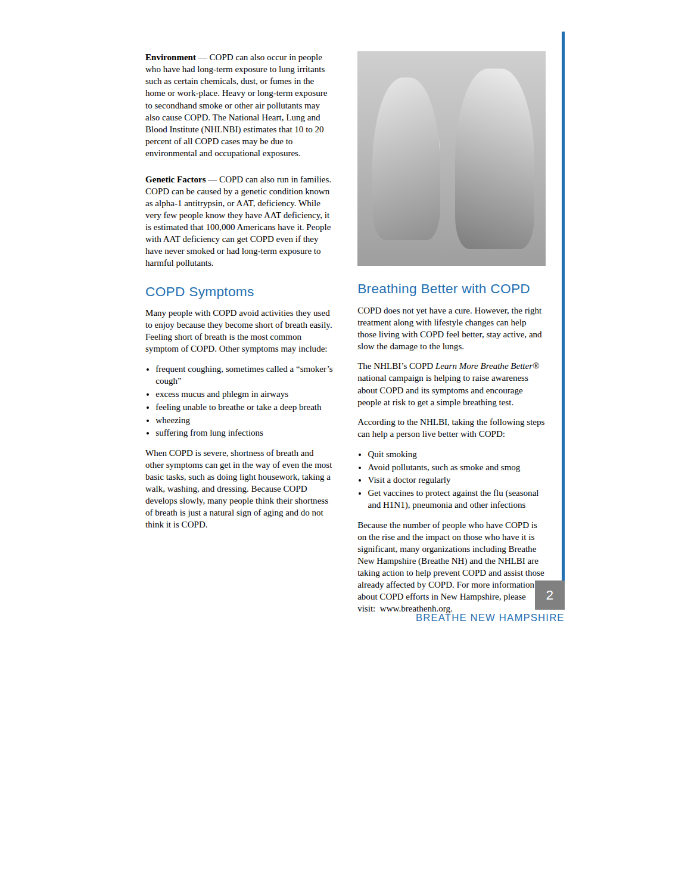Environment — COPD can also occur in people who have had long-term exposure to lung irritants such as certain chemicals, dust, or fumes in the home or work-place. Heavy or long-term exposure to secondhand smoke or other air pollutants may also cause COPD. The National Heart, Lung and Blood Institute (NHLNBI) estimates that 10 to 20 percent of all COPD cases may be due to environmental and occupational exposures.
Genetic Factors — COPD can also run in families. COPD can be caused by a genetic condition known as alpha-1 antitrypsin, or AAT, deficiency. While very few people know they have AAT deficiency, it is estimated that 100,000 Americans have it. People with AAT deficiency can get COPD even if they have never smoked or had long-term exposure to harmful pollutants.
COPD Symptoms
Many people with COPD avoid activities they used to enjoy because they become short of breath easily. Feeling short of breath is the most common symptom of COPD. Other symptoms may include:
frequent coughing, sometimes called a “smoker’s cough”
excess mucus and phlegm in airways
feeling unable to breathe or take a deep breath
wheezing
suffering from lung infections
When COPD is severe, shortness of breath and other symptoms can get in the way of even the most basic tasks, such as doing light housework, taking a walk, washing, and dressing. Because COPD develops slowly, many people think their shortness of breath is just a natural sign of aging and do not think it is COPD.
Breathing Better with COPD
COPD does not yet have a cure. However, the right treatment along with lifestyle changes can help those living with COPD feel better, stay active, and slow the damage to the lungs.
The NHLBI’s COPD Learn More Breathe Better® national campaign is helping to raise awareness about COPD and its symptoms and encourage people at risk to get a simple breathing test.
According to the NHLBI, taking the following steps can help a person live better with COPD:
Quit smoking
Avoid pollutants, such as smoke and smog
Visit a doctor regularly
Get vaccines to protect against the flu (seasonal and H1N1), pneumonia and other infections
Because the number of people who have COPD is on the rise and the impact on those who have it is significant, many organizations including Breathe New Hampshire (Breathe NH) and the NHLBI are taking action to help prevent COPD and assist those already affected by COPD. For more information about COPD efforts in New Hampshire, please visit: www.breathenh.org.
2
BREATHE NEW HAMPSHIRE